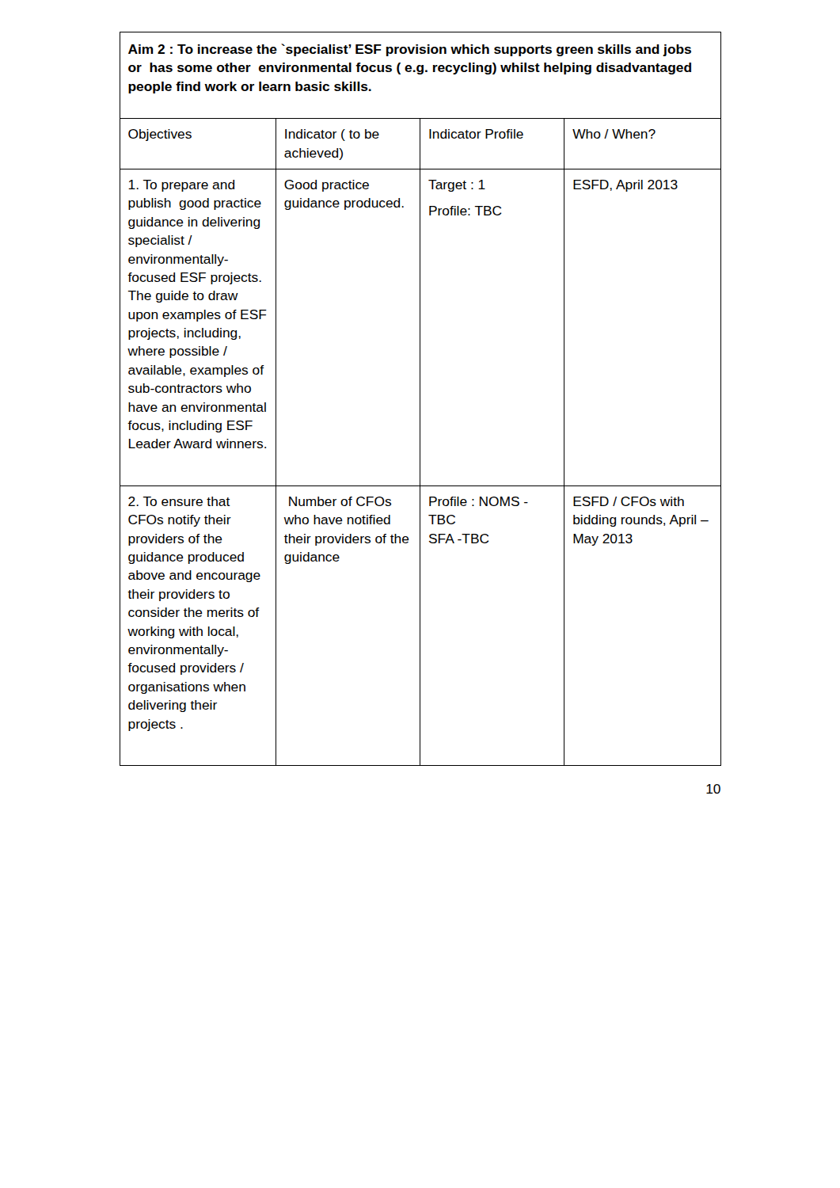| Aim 2 : To increase the `specialist’ ESF provision which supports green skills and jobs or has some other environmental focus ( e.g. recycling) whilst helping disadvantaged people find work or learn basic skills. |
| Objectives | Indicator ( to be achieved) | Indicator Profile | Who / When? |
| 1. To prepare and publish good practice guidance in delivering specialist / environmentally-focused ESF projects. The guide to draw upon examples of ESF projects, including, where possible / available, examples of sub-contractors who have an environmental focus, including ESF Leader Award winners. | Good practice guidance produced. | Target : 1 Profile: TBC | ESFD, April 2013 |
| 2. To ensure that CFOs notify their providers of the guidance produced above and encourage their providers to consider the merits of working with local, environmentally-focused providers / organisations when delivering their projects . | Number of CFOs who have notified their providers of the guidance | Profile : NOMS - TBC SFA -TBC | ESFD / CFOs with bidding rounds, April – May 2013 |
10